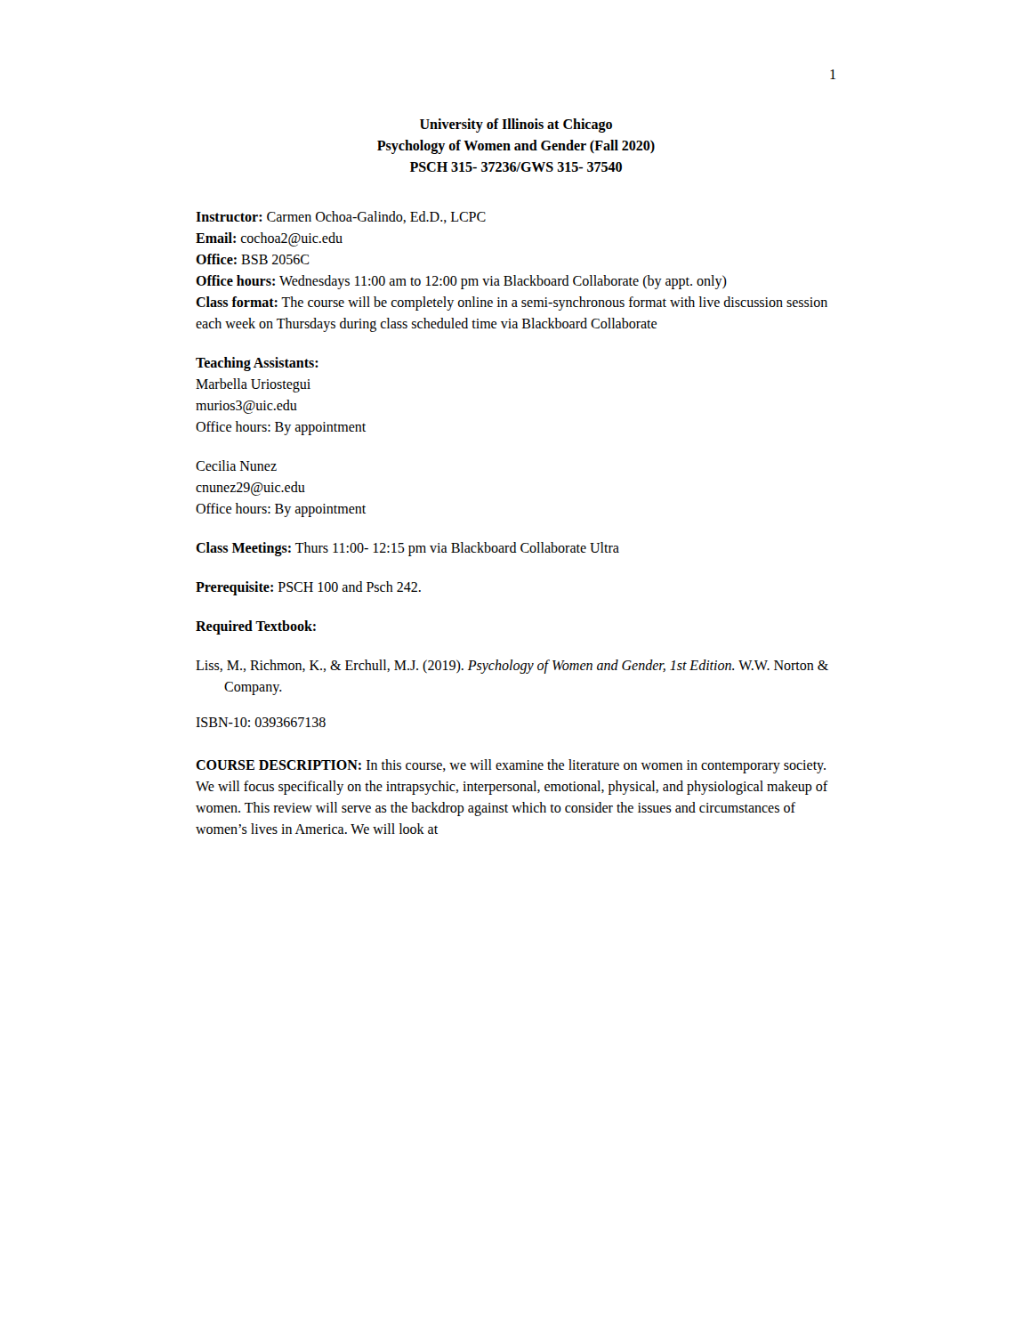1
University of Illinois at Chicago
Psychology of Women and Gender (Fall 2020)
PSCH 315- 37236/GWS 315- 37540
Instructor: Carmen Ochoa-Galindo, Ed.D., LCPC
Email: cochoa2@uic.edu
Office: BSB 2056C
Office hours: Wednesdays 11:00 am to 12:00 pm via Blackboard Collaborate (by appt. only)
Class format: The course will be completely online in a semi-synchronous format with live discussion session each week on Thursdays during class scheduled time via Blackboard Collaborate
Teaching Assistants:
Marbella Uriostegui
murios3@uic.edu
Office hours: By appointment
Cecilia Nunez
cnunez29@uic.edu
Office hours: By appointment
Class Meetings: Thurs 11:00- 12:15 pm via Blackboard Collaborate Ultra
Prerequisite: PSCH 100 and Psch 242.
Required Textbook:
Liss, M., Richmon, K., & Erchull, M.J. (2019). Psychology of Women and Gender, 1st Edition. W.W. Norton & Company.
ISBN-10: 0393667138
COURSE DESCRIPTION: In this course, we will examine the literature on women in contemporary society. We will focus specifically on the intrapsychic, interpersonal, emotional, physical, and physiological makeup of women. This review will serve as the backdrop against which to consider the issues and circumstances of women’s lives in America. We will look at